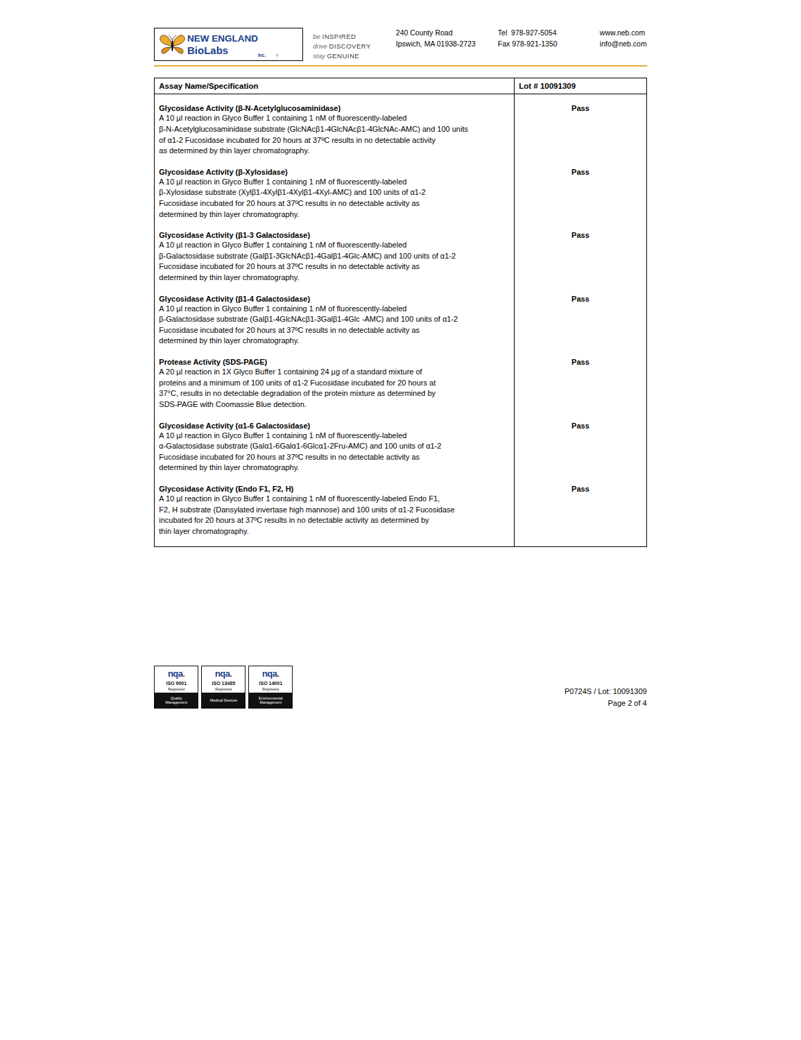NEW ENGLAND BioLabs Inc. ®
be INSPIRED
drive DISCOVERY
stay GENUINE
240 County Road
Ipswich, MA 01938-2723
Tel 978-927-5054
Fax 978-921-1350
www.neb.com
info@neb.com
| Assay Name/Specification | Lot # 10091309 |
| --- | --- |
| Glycosidase Activity (β-N-Acetylglucosaminidase) A 10 µl reaction in Glyco Buffer 1 containing 1 nM of fluorescently-labeled β-N-Acetylglucosaminidase substrate (GlcNAcβ1-4GlcNAcβ1-4GlcNAc-AMC) and 100 units of α1-2 Fucosidase incubated for 20 hours at 37ºC results in no detectable activity as determined by thin layer chromatography. | Pass |
| Glycosidase Activity (β-Xylosidase) A 10 µl reaction in Glyco Buffer 1 containing 1 nM of fluorescently-labeled β-Xylosidase substrate (Xylβ1-4Xylβ1-4Xylβ1-4Xyl-AMC) and 100 units of α1-2 Fucosidase incubated for 20 hours at 37ºC results in no detectable activity as determined by thin layer chromatography. | Pass |
| Glycosidase Activity (β1-3 Galactosidase) A 10 µl reaction in Glyco Buffer 1 containing 1 nM of fluorescently-labeled β-Galactosidase substrate (Galβ1-3GlcNAcβ1-4Galβ1-4Glc-AMC) and 100 units of α1-2 Fucosidase incubated for 20 hours at 37ºC results in no detectable activity as determined by thin layer chromatography. | Pass |
| Glycosidase Activity (β1-4 Galactosidase) A 10 µl reaction in Glyco Buffer 1 containing 1 nM of fluorescently-labeled β-Galactosidase substrate (Galβ1-4GlcNAcβ1-3Galβ1-4Glc -AMC) and 100 units of α1-2 Fucosidase incubated for 20 hours at 37ºC results in no detectable activity as determined by thin layer chromatography. | Pass |
| Protease Activity (SDS-PAGE) A 20 µl reaction in 1X Glyco Buffer 1 containing 24 µg of a standard mixture of proteins and a minimum of 100 units of α1-2 Fucosidase incubated for 20 hours at 37°C, results in no detectable degradation of the protein mixture as determined by SDS-PAGE with Coomassie Blue detection. | Pass |
| Glycosidase Activity (α1-6 Galactosidase) A 10 µl reaction in Glyco Buffer 1 containing 1 nM of fluorescently-labeled α-Galactosidase substrate (Galα1-6Galα1-6Glcα1-2Fru-AMC) and 100 units of α1-2 Fucosidase incubated for 20 hours at 37ºC results in no detectable activity as determined by thin layer chromatography. | Pass |
| Glycosidase Activity (Endo F1, F2, H) A 10 µl reaction in Glyco Buffer 1 containing 1 nM of fluorescently-labeled Endo F1, F2, H substrate (Dansylated invertase high mannose) and 100 units of α1-2 Fucosidase incubated for 20 hours at 37ºC results in no detectable activity as determined by thin layer chromatography. | Pass |
nqa.
ISO 9001
Registered
Quality Management
nqa.
ISO 13485
Registered
Medical Devices
nqa.
ISO 14001
Registered
Environmental Management
P0724S / Lot: 10091309
Page 2 of 4